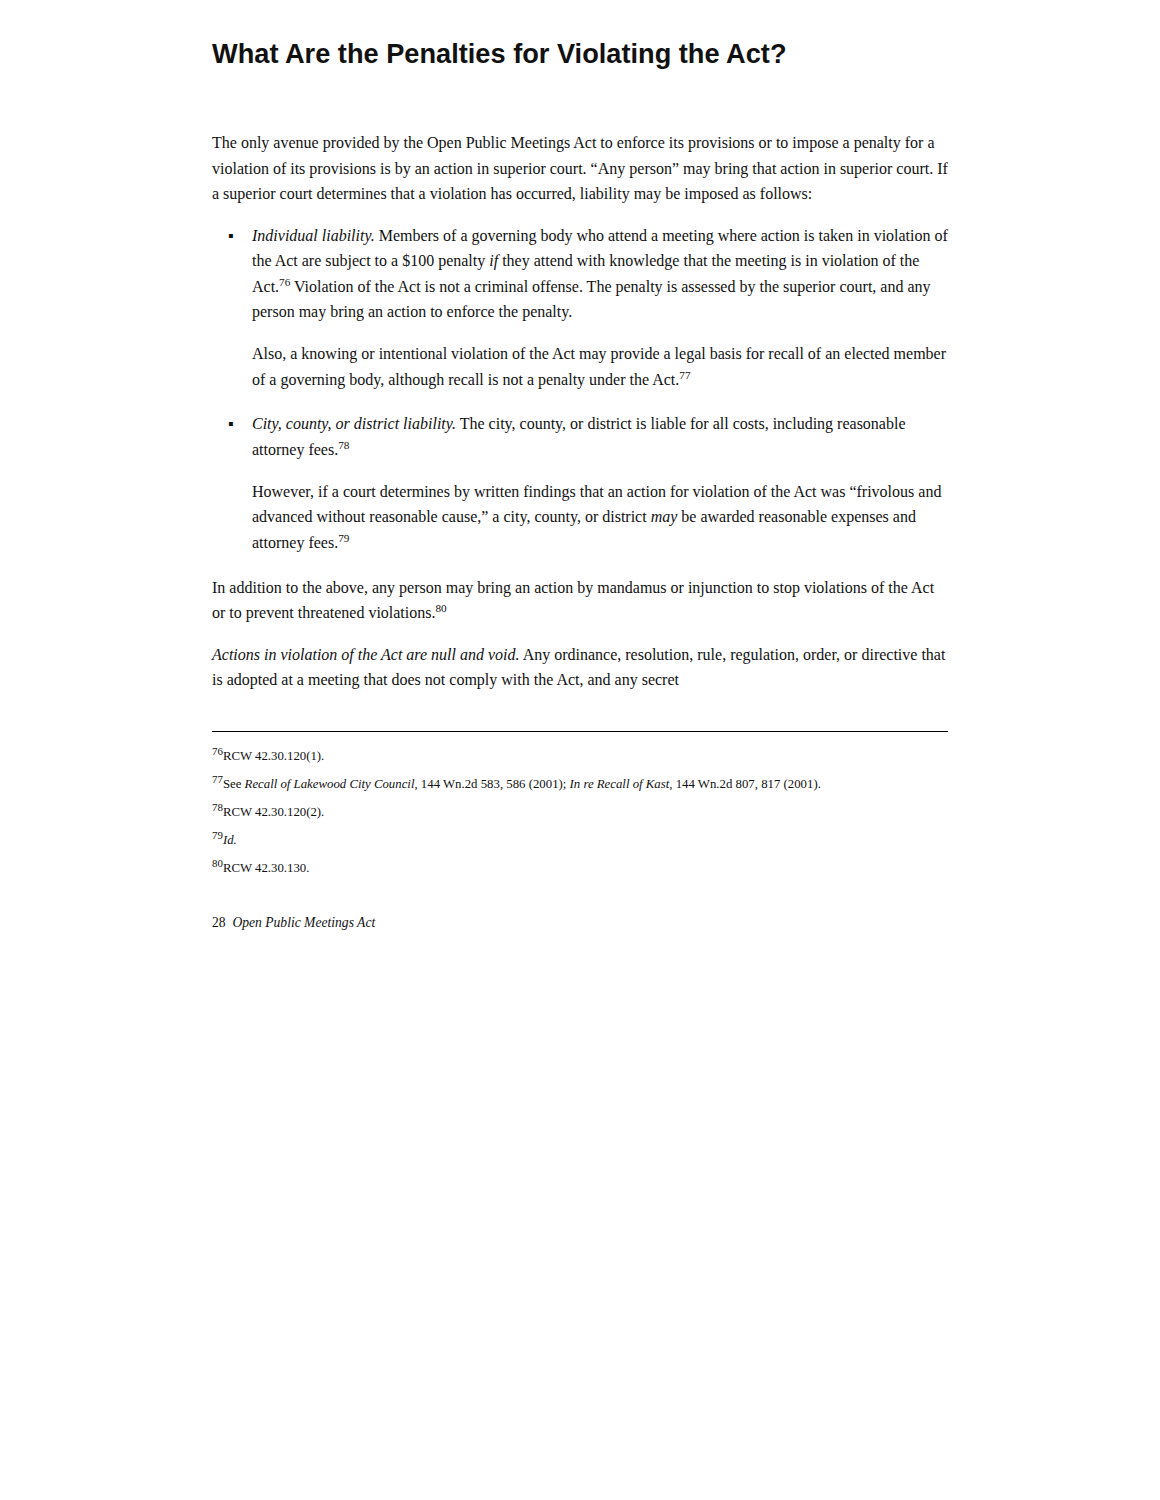What Are the Penalties for Violating the Act?
The only avenue provided by the Open Public Meetings Act to enforce its provisions or to impose a penalty for a violation of its provisions is by an action in superior court. “Any person” may bring that action in superior court. If a superior court determines that a violation has occurred, liability may be imposed as follows:
Individual liability. Members of a governing body who attend a meeting where action is taken in violation of the Act are subject to a $100 penalty if they attend with knowledge that the meeting is in violation of the Act.76 Violation of the Act is not a criminal offense. The penalty is assessed by the superior court, and any person may bring an action to enforce the penalty.
Also, a knowing or intentional violation of the Act may provide a legal basis for recall of an elected member of a governing body, although recall is not a penalty under the Act.77
City, county, or district liability. The city, county, or district is liable for all costs, including reasonable attorney fees.78
However, if a court determines by written findings that an action for violation of the Act was “frivolous and advanced without reasonable cause,” a city, county, or district may be awarded reasonable expenses and attorney fees.79
In addition to the above, any person may bring an action by mandamus or injunction to stop violations of the Act or to prevent threatened violations.80
Actions in violation of the Act are null and void. Any ordinance, resolution, rule, regulation, order, or directive that is adopted at a meeting that does not comply with the Act, and any secret
76 RCW 42.30.120(1).
77 See Recall of Lakewood City Council, 144 Wn.2d 583, 586 (2001); In re Recall of Kast, 144 Wn.2d 807, 817 (2001).
78 RCW 42.30.120(2).
79 Id.
80 RCW 42.30.130.
28 Open Public Meetings Act